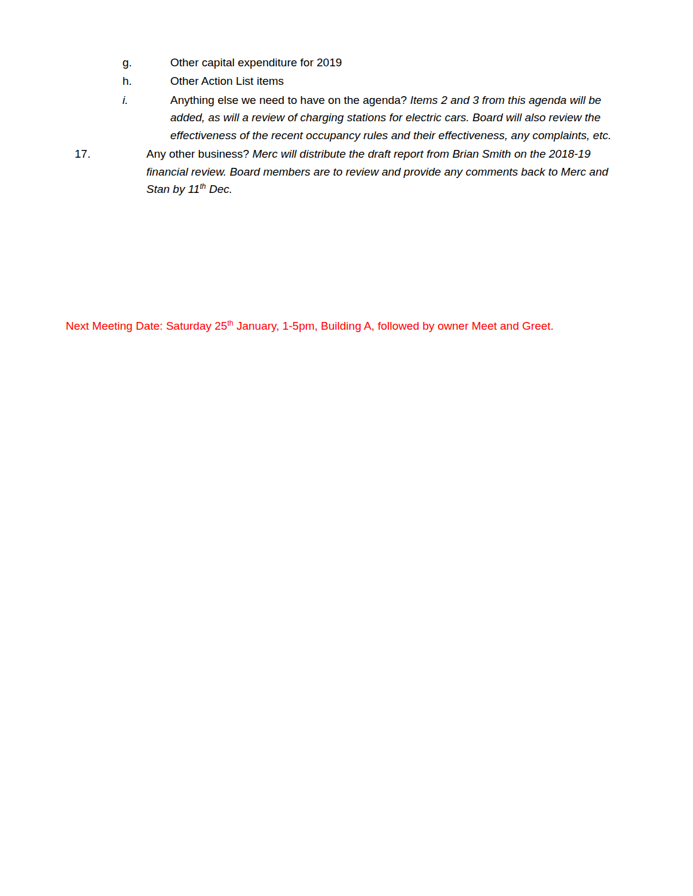g. Other capital expenditure for 2019
h. Other Action List items
i. Anything else we need to have on the agenda? Items 2 and 3 from this agenda will be added, as will a review of charging stations for electric cars. Board will also review the effectiveness of the recent occupancy rules and their effectiveness, any complaints, etc.
17. Any other business? Merc will distribute the draft report from Brian Smith on the 2018-19 financial review. Board members are to review and provide any comments back to Merc and Stan by 11th Dec.
Next Meeting Date: Saturday 25th January, 1-5pm, Building A, followed by owner Meet and Greet.